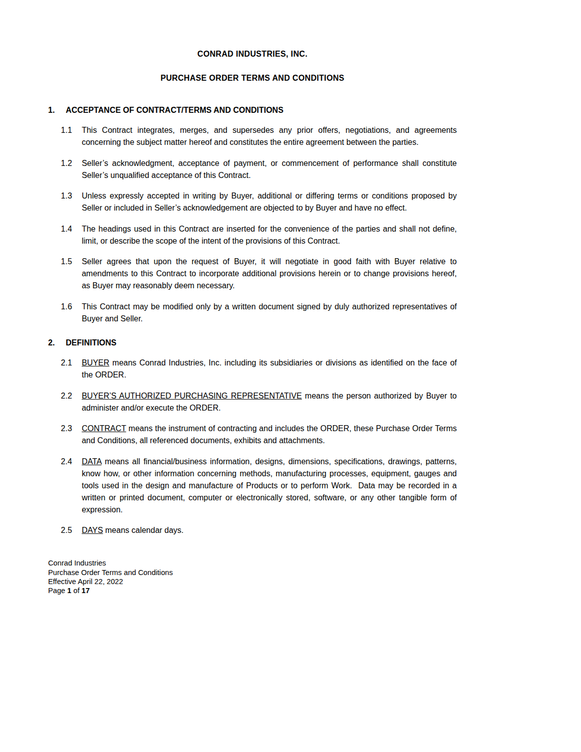CONRAD INDUSTRIES, INC.
PURCHASE ORDER TERMS AND CONDITIONS
1. ACCEPTANCE OF CONTRACT/TERMS AND CONDITIONS
1.1 This Contract integrates, merges, and supersedes any prior offers, negotiations, and agreements concerning the subject matter hereof and constitutes the entire agreement between the parties.
1.2 Seller’s acknowledgment, acceptance of payment, or commencement of performance shall constitute Seller’s unqualified acceptance of this Contract.
1.3 Unless expressly accepted in writing by Buyer, additional or differing terms or conditions proposed by Seller or included in Seller’s acknowledgement are objected to by Buyer and have no effect.
1.4 The headings used in this Contract are inserted for the convenience of the parties and shall not define, limit, or describe the scope of the intent of the provisions of this Contract.
1.5 Seller agrees that upon the request of Buyer, it will negotiate in good faith with Buyer relative to amendments to this Contract to incorporate additional provisions herein or to change provisions hereof, as Buyer may reasonably deem necessary.
1.6 This Contract may be modified only by a written document signed by duly authorized representatives of Buyer and Seller.
2. DEFINITIONS
2.1 BUYER means Conrad Industries, Inc. including its subsidiaries or divisions as identified on the face of the ORDER.
2.2 BUYER’S AUTHORIZED PURCHASING REPRESENTATIVE means the person authorized by Buyer to administer and/or execute the ORDER.
2.3 CONTRACT means the instrument of contracting and includes the ORDER, these Purchase Order Terms and Conditions, all referenced documents, exhibits and attachments.
2.4 DATA means all financial/business information, designs, dimensions, specifications, drawings, patterns, know how, or other information concerning methods, manufacturing processes, equipment, gauges and tools used in the design and manufacture of Products or to perform Work. Data may be recorded in a written or printed document, computer or electronically stored, software, or any other tangible form of expression.
2.5 DAYS means calendar days.
Conrad Industries
Purchase Order Terms and Conditions
Effective April 22, 2022
Page 1 of 17